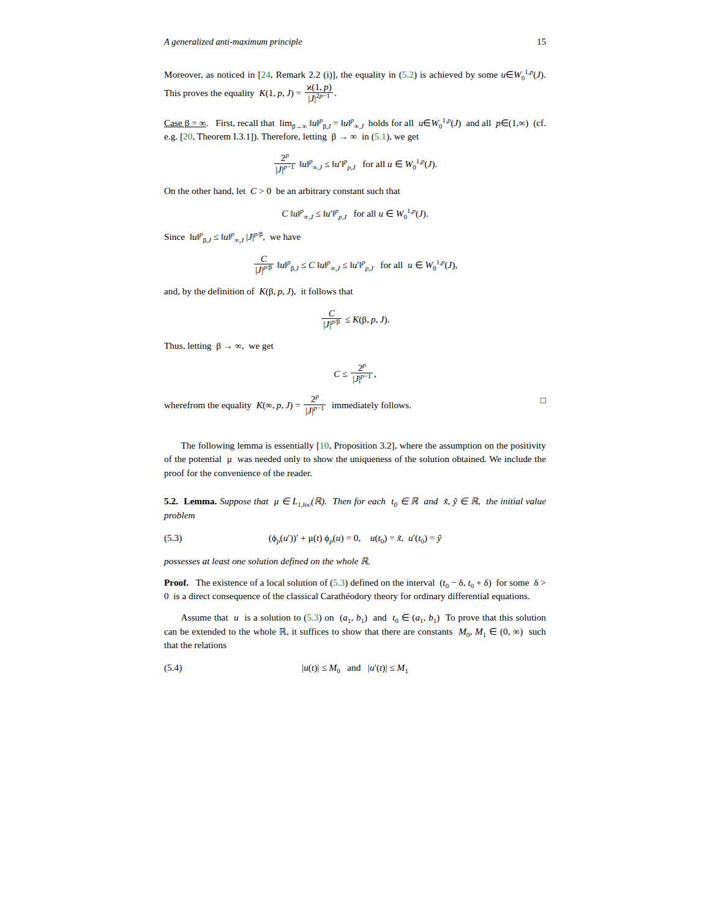A generalized anti-maximum principle 15
Moreover, as noticed in [24, Remark 2.2 (i)], the equality in (5.2) is achieved by some u∈W01,p(J). This proves the equality K(1, p, J) = ϰ(1, p)|J|2p−1.
Case β = ∞. First, recall that limβ→∞ ‖u‖pβ,J = ‖u‖p∞,J holds for all u∈W01,p(J) and all p∈(1,∞) (cf. e.g. [20, Theorem I.3.1]). Therefore, letting β → ∞ in (5.1), we get
2p|J|p−1 ‖u‖p∞,J ≤ ‖u′‖pp,J for all u ∈ W01,p(J).
On the other hand, let C > 0 be an arbitrary constant such that
C ‖u‖p∞,J ≤ ‖u′‖pp,J for all u ∈ W01,p(J).
Since ‖u‖pβ,J ≤ ‖u‖p∞,J |J|p/β, we have
C|J|p/β ‖u‖pβ,J ≤ C ‖u‖p∞,J ≤ ‖u′‖pp,J for all u ∈ W01,p(J),
and, by the definition of K(β, p, J), it follows that
C|J|p/β ≤ K(β, p, J).
Thus, letting β → ∞, we get
C ≤ 2p|J|p−1,
wherefrom the equality K(∞, p, J) = 2p|J|p−1 immediately follows. □
The following lemma is essentially [10, Proposition 3.2], where the assumption on the positivity of the potential μ was needed only to show the uniqueness of the solution obtained. We include the proof for the convenience of the reader.
5.2. Lemma. Suppose that μ ∈ L1,loc(ℝ). Then for each t0 ∈ ℝ and x̃, ỹ ∈ ℝ, the initial value problem
(5.3) (ϕp(u′))′ + μ(t) ϕp(u) = 0, u(t0) = x̃, u′(t0) = ỹ
possesses at least one solution defined on the whole ℝ.
Proof. The existence of a local solution of (5.3) defined on the interval (t0 − δ, t0 + δ) for some δ > 0 is a direct consequence of the classical Carathéodory theory for ordinary differential equations.
Assume that u is a solution to (5.3) on (a1, b1) and t0 ∈ (a1, b1) To prove that this solution can be extended to the whole ℝ, it suffices to show that there are constants M0, M1 ∈ (0, ∞) such that the relations
(5.4) |u(t)| ≤ M0 and |u′(t)| ≤ M1